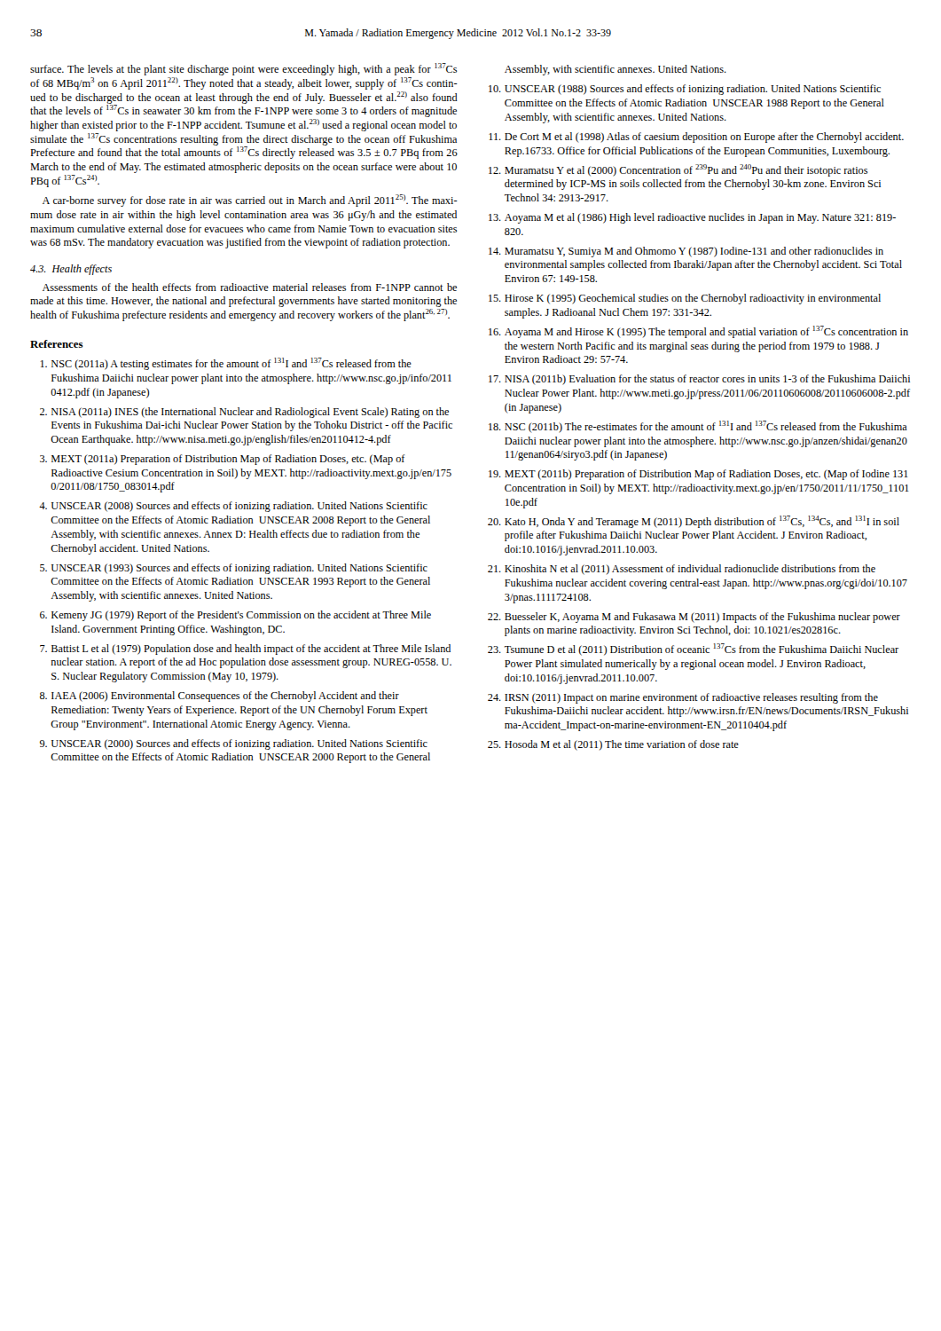38
M. Yamada / Radiation Emergency Medicine 2012 Vol.1 No.1-2 33-39
surface. The levels at the plant site discharge point were exceedingly high, with a peak for 137Cs of 68 MBq/m3 on 6 April 201122). They noted that a steady, albeit lower, supply of 137Cs continued to be discharged to the ocean at least through the end of July. Buesseler et al.22) also found that the levels of 137Cs in seawater 30 km from the F-1NPP were some 3 to 4 orders of magnitude higher than existed prior to the F-1NPP accident. Tsumune et al.23) used a regional ocean model to simulate the 137Cs concentrations resulting from the direct discharge to the ocean off Fukushima Prefecture and found that the total amounts of 137Cs directly released was 3.5 ± 0.7 PBq from 26 March to the end of May. The estimated atmospheric deposits on the ocean surface were about 10 PBq of 137Cs24).
A car-borne survey for dose rate in air was carried out in March and April 201125). The maximum dose rate in air within the high level contamination area was 36 μGy/h and the estimated maximum cumulative external dose for evacuees who came from Namie Town to evacuation sites was 68 mSv. The mandatory evacuation was justified from the viewpoint of radiation protection.
4.3. Health effects
Assessments of the health effects from radioactive material releases from F-1NPP cannot be made at this time. However, the national and prefectural governments have started monitoring the health of Fukushima prefecture residents and emergency and recovery workers of the plant26, 27).
References
NSC (2011a) A testing estimates for the amount of 131I and 137Cs released from the Fukushima Daiichi nuclear power plant into the atmosphere. http://www.nsc.go.jp/info/20110412.pdf (in Japanese)
NISA (2011a) INES (the International Nuclear and Radiological Event Scale) Rating on the Events in Fukushima Dai-ichi Nuclear Power Station by the Tohoku District - off the Pacific Ocean Earthquake. http://www.nisa.meti.go.jp/english/files/en20110412-4.pdf
MEXT (2011a) Preparation of Distribution Map of Radiation Doses, etc. (Map of Radioactive Cesium Concentration in Soil) by MEXT. http://radioactivity.mext.go.jp/en/1750/2011/08/1750_083014.pdf
UNSCEAR (2008) Sources and effects of ionizing radiation. United Nations Scientific Committee on the Effects of Atomic Radiation UNSCEAR 2008 Report to the General Assembly, with scientific annexes. Annex D: Health effects due to radiation from the Chernobyl accident. United Nations.
UNSCEAR (1993) Sources and effects of ionizing radiation. United Nations Scientific Committee on the Effects of Atomic Radiation UNSCEAR 1993 Report to the General Assembly, with scientific annexes. United Nations.
Kemeny JG (1979) Report of the President's Commission on the accident at Three Mile Island. Government Printing Office. Washington, DC.
Battist L et al (1979) Population dose and health impact of the accident at Three Mile Island nuclear station. A report of the ad Hoc population dose assessment group. NUREG-0558. U. S. Nuclear Regulatory Commission (May 10, 1979).
IAEA (2006) Environmental Consequences of the Chernobyl Accident and their Remediation: Twenty Years of Experience. Report of the UN Chernobyl Forum Expert Group "Environment". International Atomic Energy Agency. Vienna.
UNSCEAR (2000) Sources and effects of ionizing radiation. United Nations Scientific Committee on the Effects of Atomic Radiation UNSCEAR 2000 Report to the General Assembly, with scientific annexes. United Nations.
UNSCEAR (1988) Sources and effects of ionizing radiation. United Nations Scientific Committee on the Effects of Atomic Radiation UNSCEAR 1988 Report to the General Assembly, with scientific annexes. United Nations.
De Cort M et al (1998) Atlas of caesium deposition on Europe after the Chernobyl accident. Rep.16733. Office for Official Publications of the European Communities, Luxembourg.
Muramatsu Y et al (2000) Concentration of 239Pu and 240Pu and their isotopic ratios determined by ICP-MS in soils collected from the Chernobyl 30-km zone. Environ Sci Technol 34: 2913-2917.
Aoyama M et al (1986) High level radioactive nuclides in Japan in May. Nature 321: 819-820.
Muramatsu Y, Sumiya M and Ohmomo Y (1987) Iodine-131 and other radionuclides in environmental samples collected from Ibaraki/Japan after the Chernobyl accident. Sci Total Environ 67: 149-158.
Hirose K (1995) Geochemical studies on the Chernobyl radioactivity in environmental samples. J Radioanal Nucl Chem 197: 331-342.
Aoyama M and Hirose K (1995) The temporal and spatial variation of 137Cs concentration in the western North Pacific and its marginal seas during the period from 1979 to 1988. J Environ Radioact 29: 57-74.
NISA (2011b) Evaluation for the status of reactor cores in units 1-3 of the Fukushima Daiichi Nuclear Power Plant. http://www.meti.go.jp/press/2011/06/20110606008/20110606008-2.pdf (in Japanese)
NSC (2011b) The re-estimates for the amount of 131I and 137Cs released from the Fukushima Daiichi nuclear power plant into the atmosphere. http://www.nsc.go.jp/anzen/shidai/genan2011/genan064/siryo3.pdf (in Japanese)
MEXT (2011b) Preparation of Distribution Map of Radiation Doses, etc. (Map of Iodine 131 Concentration in Soil) by MEXT. http://radioactivity.mext.go.jp/en/1750/2011/11/1750_110110e.pdf
Kato H, Onda Y and Teramage M (2011) Depth distribution of 137Cs, 134Cs, and 131I in soil profile after Fukushima Daiichi Nuclear Power Plant Accident. J Environ Radioact, doi:10.1016/j.jenvrad.2011.10.003.
Kinoshita N et al (2011) Assessment of individual radionuclide distributions from the Fukushima nuclear accident covering central-east Japan. http://www.pnas.org/cgi/doi/10.1073/pnas.1111724108.
Buesseler K, Aoyama M and Fukasawa M (2011) Impacts of the Fukushima nuclear power plants on marine radioactivity. Environ Sci Technol, doi: 10.1021/es202816c.
Tsumune D et al (2011) Distribution of oceanic 137Cs from the Fukushima Daiichi Nuclear Power Plant simulated numerically by a regional ocean model. J Environ Radioact, doi:10.1016/j.jenvrad.2011.10.007.
IRSN (2011) Impact on marine environment of radioactive releases resulting from the Fukushima-Daiichi nuclear accident. http://www.irsn.fr/EN/news/Documents/IRSN_Fukushima-Accident_Impact-on-marine-environment-EN_20110404.pdf
Hosoda M et al (2011) The time variation of dose rate